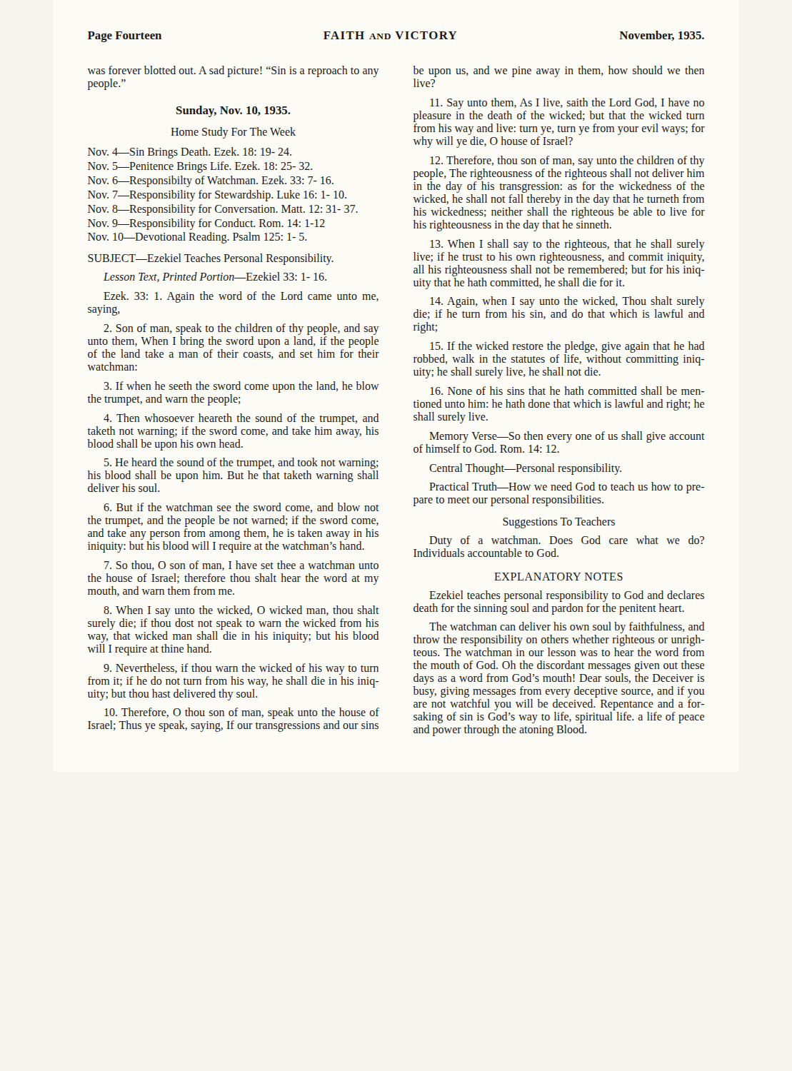Page Fourteen
FAITH AND VICTORY
November, 1935.
was forever blotted out. A sad picture! “Sin is a reproach to any people.”
Sunday, Nov. 10, 1935.
Home Study For The Week
Nov. 4—Sin Brings Death. Ezek. 18: 19- 24.
Nov. 5—Penitence Brings Life. Ezek. 18: 25- 32.
Nov. 6—Responsibilty of Watchman. Ezek. 33: 7- 16.
Nov. 7—Responsibility for Stewardship. Luke 16: 1- 10.
Nov. 8—Responsibility for Conversation. Matt. 12: 31- 37.
Nov. 9—Responsibility for Conduct. Rom. 14: 1-12
Nov. 10—Devotional Reading. Psalm 125: 1- 5.
SUBJECT—Ezekiel Teaches Personal Responsibility.
Lesson Text, Printed Portion—Ezekiel 33: 1- 16.
Ezek. 33: 1. Again the word of the Lord came unto me, saying,
2. Son of man, speak to the children of thy people, and say unto them, When I bring the sword upon a land, if the people of the land take a man of their coasts, and set him for their watchman:
3. If when he seeth the sword come upon the land, he blow the trumpet, and warn the people;
4. Then whosoever heareth the sound of the trumpet, and taketh not warning; if the sword come, and take him away, his blood shall be upon his own head.
5. He heard the sound of the trumpet, and took not warning; his blood shall be upon him. But he that taketh warning shall deliver his soul.
6. But if the watchman see the sword come, and blow not the trumpet, and the people be not warned; if the sword come, and take any person from among them, he is taken away in his iniquity: but his blood will I require at the watchman’s hand.
7. So thou, O son of man, I have set thee a watchman unto the house of Israel; therefore thou shalt hear the word at my mouth, and warn them from me.
8. When I say unto the wicked, O wicked man, thou shalt surely die; if thou dost not speak to warn the wicked from his way, that wicked man shall die in his iniquity; but his blood will I require at thine hand.
9. Nevertheless, if thou warn the wicked of his way to turn from it; if he do not turn from his way, he shall die in his iniquity; but thou hast delivered thy soul.
10. Therefore, O thou son of man, speak unto the house of Israel; Thus ye speak, saying, If our transgressions and our sins be upon us, and we pine away in them, how should we then live?
11. Say unto them, As I live, saith the Lord God, I have no pleasure in the death of the wicked; but that the wicked turn from his way and live: turn ye, turn ye from your evil ways; for why will ye die, O house of Israel?
12. Therefore, thou son of man, say unto the children of thy people, The righteousness of the righteous shall not deliver him in the day of his transgression: as for the wickedness of the wicked, he shall not fall thereby in the day that he turneth from his wickedness; neither shall the righteous be able to live for his righteousness in the day that he sinneth.
13. When I shall say to the righteous, that he shall surely live; if he trust to his own righteousness, and commit iniquity, all his righteousness shall not be remembered; but for his iniquity that he hath committed, he shall die for it.
14. Again, when I say unto the wicked, Thou shalt surely die; if he turn from his sin, and do that which is lawful and right;
15. If the wicked restore the pledge, give again that he had robbed, walk in the statutes of life, without committing iniquity; he shall surely live, he shall not die.
16. None of his sins that he hath committed shall be mentioned unto him: he hath done that which is lawful and right; he shall surely live.
Memory Verse—So then every one of us shall give account of himself to God. Rom. 14: 12.
Central Thought—Personal responsibility.
Practical Truth—How we need God to teach us how to prepare to meet our personal responsibilities.
Suggestions To Teachers
Duty of a watchman. Does God care what we do? Individuals accountable to God.
EXPLANATORY NOTES
Ezekiel teaches personal responsibility to God and declares death for the sinning soul and pardon for the penitent heart.
The watchman can deliver his own soul by faithfulness, and throw the responsibility on others whether righteous or unrighteous. The watchman in our lesson was to hear the word from the mouth of God. Oh the discordant messages given out these days as a word from God’s mouth! Dear souls, the Deceiver is busy, giving messages from every deceptive source, and if you are not watchful you will be deceived. Repentance and a forsaking of sin is God’s way to life, spiritual life. a life of peace and power through the atoning Blood.